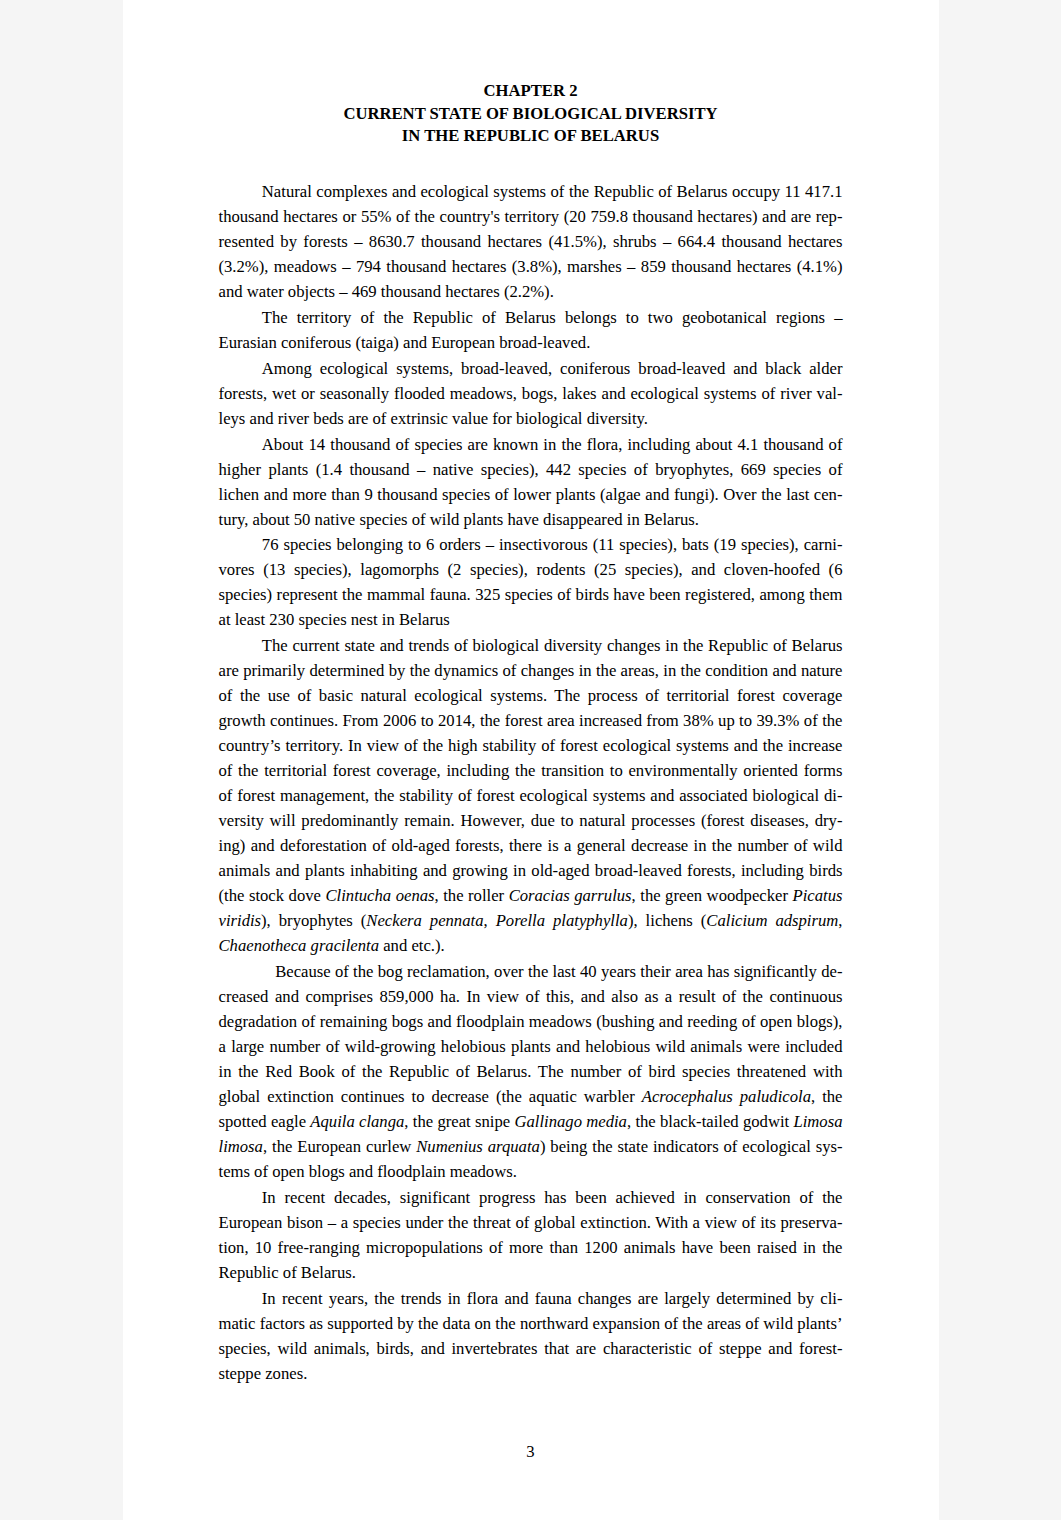Chapter 2 Current state of biological diversity in the Republic of Belarus
Natural complexes and ecological systems of the Republic of Belarus occupy 11 417.1 thousand hectares or 55% of the country's territory (20 759.8 thousand hectares) and are represented by forests – 8630.7 thousand hectares (41.5%), shrubs – 664.4 thousand hectares (3.2%), meadows – 794 thousand hectares (3.8%), marshes – 859 thousand hectares (4.1%) and water objects – 469 thousand hectares (2.2%).
The territory of the Republic of Belarus belongs to two geobotanical regions – Eurasian coniferous (taiga) and European broad-leaved.
Among ecological systems, broad-leaved, coniferous broad-leaved and black alder forests, wet or seasonally flooded meadows, bogs, lakes and ecological systems of river valleys and river beds are of extrinsic value for biological diversity.
About 14 thousand of species are known in the flora, including about 4.1 thousand of higher plants (1.4 thousand – native species), 442 species of bryophytes, 669 species of lichen and more than 9 thousand species of lower plants (algae and fungi). Over the last century, about 50 native species of wild plants have disappeared in Belarus.
76 species belonging to 6 orders – insectivorous (11 species), bats (19 species), carnivores (13 species), lagomorphs (2 species), rodents (25 species), and cloven-hoofed (6 species) represent the mammal fauna. 325 species of birds have been registered, among them at least 230 species nest in Belarus
The current state and trends of biological diversity changes in the Republic of Belarus are primarily determined by the dynamics of changes in the areas, in the condition and nature of the use of basic natural ecological systems. The process of territorial forest coverage growth continues. From 2006 to 2014, the forest area increased from 38% up to 39.3% of the country’s territory. In view of the high stability of forest ecological systems and the increase of the territorial forest coverage, including the transition to environmentally oriented forms of forest management, the stability of forest ecological systems and associated biological diversity will predominantly remain. However, due to natural processes (forest diseases, drying) and deforestation of old-aged forests, there is a general decrease in the number of wild animals and plants inhabiting and growing in old-aged broad-leaved forests, including birds (the stock dove Clintucha oenas, the roller Coracias garrulus, the green woodpecker Picatus viridis), bryophytes (Neckera pennata, Porella platyphylla), lichens (Calicium adspirum, Chaenotheca gracilenta and etc.).
Because of the bog reclamation, over the last 40 years their area has significantly decreased and comprises 859,000 ha. In view of this, and also as a result of the continuous degradation of remaining bogs and floodplain meadows (bushing and reeding of open blogs), a large number of wild-growing helobious plants and helobious wild animals were included in the Red Book of the Republic of Belarus. The number of bird species threatened with global extinction continues to decrease (the aquatic warbler Acrocephalus paludicola, the spotted eagle Aquila clanga, the great snipe Gallinago media, the black-tailed godwit Limosa limosa, the European curlew Numenius arquata) being the state indicators of ecological systems of open blogs and floodplain meadows.
In recent decades, significant progress has been achieved in conservation of the European bison – a species under the threat of global extinction. With a view of its preservation, 10 free-ranging micropopulations of more than 1200 animals have been raised in the Republic of Belarus.
In recent years, the trends in flora and fauna changes are largely determined by climatic factors as supported by the data on the northward expansion of the areas of wild plants’ species, wild animals, birds, and invertebrates that are characteristic of steppe and forest-steppe zones.
3